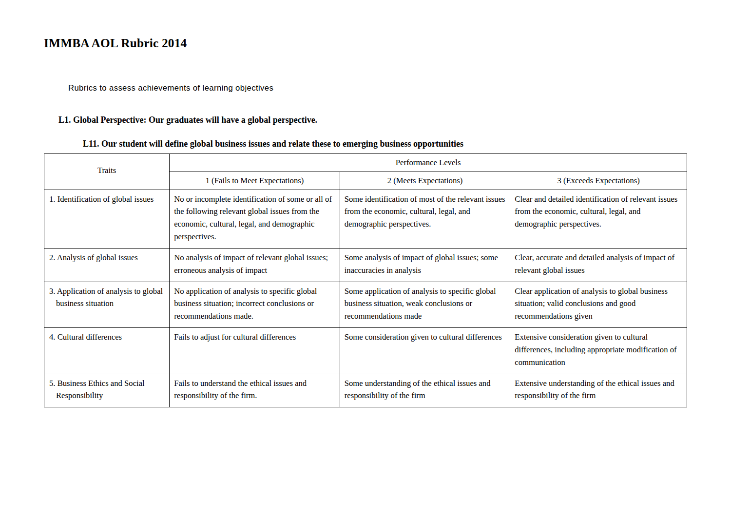IMMBA AOL Rubric 2014
Rubrics to assess achievements of learning objectives
L1. Global Perspective: Our graduates will have a global perspective.
L11. Our student will define global business issues and relate these to emerging business opportunities
| Traits | Performance Levels |
| --- | --- |
| 1 (Fails to Meet Expectations) | 2 (Meets Expectations) | 3 (Exceeds Expectations) |
| 1. Identification of global issues | No or incomplete identification of some or all of the following relevant global issues from the economic, cultural, legal, and demographic perspectives. | Some identification of most of the relevant issues from the economic, cultural, legal, and demographic perspectives. | Clear and detailed identification of relevant issues from the economic, cultural, legal, and demographic perspectives. |
| 2. Analysis of global issues | No analysis of impact of relevant global issues; erroneous analysis of impact | Some analysis of impact of global issues; some inaccuracies in analysis | Clear, accurate and detailed analysis of impact of relevant global issues |
| 3. Application of analysis to global business situation | No application of analysis to specific global business situation; incorrect conclusions or recommendations made. | Some application of analysis to specific global business situation, weak conclusions or recommendations made | Clear application of analysis to global business situation; valid conclusions and good recommendations given |
| 4. Cultural differences | Fails to adjust for cultural differences | Some consideration given to cultural differences | Extensive consideration given to cultural differences, including appropriate modification of communication |
| 5. Business Ethics and Social Responsibility | Fails to understand the ethical issues and responsibility of the firm. | Some understanding of the ethical issues and responsibility of the firm | Extensive understanding of the ethical issues and responsibility of the firm |